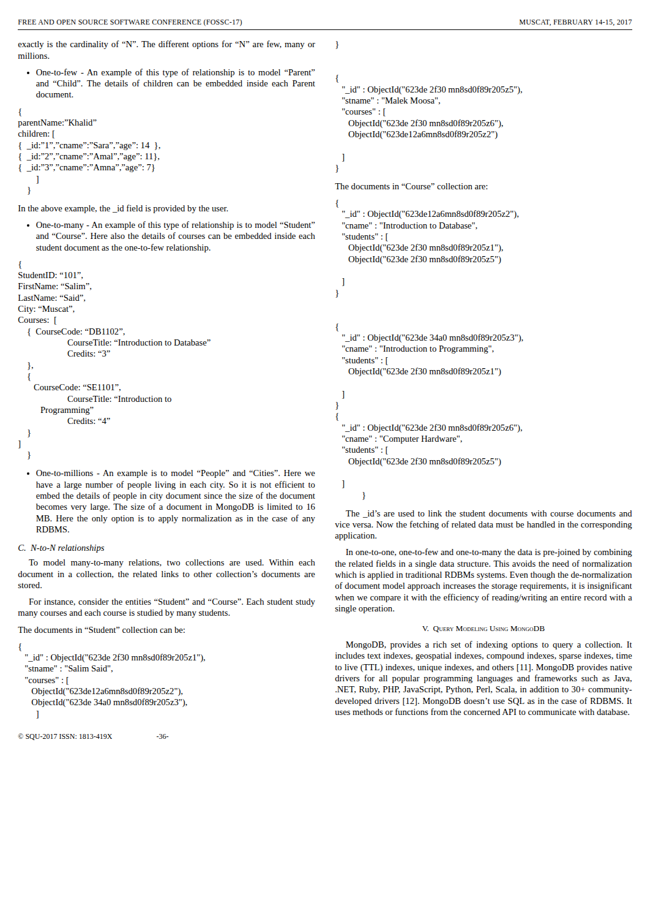FREE AND OPEN SOURCE SOFTWARE CONFERENCE (FOSSC-17) MUSCAT, FEBRUARY 14-15, 2017
exactly is the cardinality of “N”. The different options for “N” are few, many or millions.
One-to-few - An example of this type of relationship is to model “Parent” and “Child”. The details of children can be embedded inside each Parent document.
{
parentName:”Khalid”
children: [
{  _id:”1”,”cname”:”Sara”,”age”: 14  },
{  _id:”2”,”cname”:”Amal”,”age”: 11},
{  _id:”3”,”cname”:”Amna”,”age”: 7}
        ]
    }
In the above example, the _id field is provided by the user.
One-to-many - An example of this type of relationship is to model “Student” and “Course”. Here also the details of courses can be embedded inside each student document as the one-to-few relationship.
{
StudentID: “101”,
FirstName: “Salim”,
LastName: “Said”,
City: “Muscat”,
Courses:  [
    {  CourseCode: “DB1102”,
                      CourseTitle: “Introduction to Database”
                      Credits: “3”
    },
    {
       CourseCode: “SE1101”,
                      CourseTitle: “Introduction to
          Programming”
                      Credits: “4”
    }
]
    }
One-to-millions - An example is to model “People” and “Cities”. Here we have a large number of people living in each city. So it is not efficient to embed the details of people in city document since the size of the document becomes very large. The size of a document in MongoDB is limited to 16 MB. Here the only option is to apply normalization as in the case of any RDBMS.
C. N-to-N relationships
To model many-to-many relations, two collections are used. Within each document in a collection, the related links to other collection’s documents are stored.
For instance, consider the entities “Student” and “Course”. Each student study many courses and each course is studied by many students.
The documents in “Student” collection can be:
{
   "_id" : ObjectId("623de 2f30 mn8sd0f89r205z1"),
   "stname" : "Salim Said",
   "courses" : [
      ObjectId("623de12a6mn8sd0f89r205z2"),
      ObjectId("623de 34a0 mn8sd0f89r205z3"),
        ]
}


{
   "_id" : ObjectId("623de 2f30 mn8sd0f89r205z5"),
   "stname" : "Malek Moosa",
   "courses" : [
      ObjectId("623de 2f30 mn8sd0f89r205z6"),
      ObjectId("623de12a6mn8sd0f89r205z2")

   ]
}
The documents in “Course” collection are:
{
   "_id" : ObjectId("623de12a6mn8sd0f89r205z2"),
   "cname" : "Introduction to Database",
   "students" : [
      ObjectId("623de 2f30 mn8sd0f89r205z1"),
      ObjectId("623de 2f30 mn8sd0f89r205z5")

   ]
}


{
   "_id" : ObjectId("623de 34a0 mn8sd0f89r205z3"),
   "cname" : "Introduction to Programming",
   "students" : [
      ObjectId("623de 2f30 mn8sd0f89r205z1")

   ]
}
{
   "_id" : ObjectId("623de 2f30 mn8sd0f89r205z6"),
   "cname" : "Computer Hardware",
   "students" : [
      ObjectId("623de 2f30 mn8sd0f89r205z5")

   ]
            }
The _id’s are used to link the student documents with course documents and vice versa. Now the fetching of related data must be handled in the corresponding application.
In one-to-one, one-to-few and one-to-many the data is pre-joined by combining the related fields in a single data structure. This avoids the need of normalization which is applied in traditional RDBMs systems. Even though the de-normalization of document model approach increases the storage requirements, it is insignificant when we compare it with the efficiency of reading/writing an entire record with a single operation.
V. Query Modeling Using MongoDB
MongoDB, provides a rich set of indexing options to query a collection. It includes text indexes, geospatial indexes, compound indexes, sparse indexes, time to live (TTL) indexes, unique indexes, and others [11]. MongoDB provides native drivers for all popular programming languages and frameworks such as Java, .NET, Ruby, PHP, JavaScript, Python, Perl, Scala, in addition to 30+ community-developed drivers [12]. MongoDB doesn’t use SQL as in the case of RDBMS. It uses methods or functions from the concerned API to communicate with database.
© SQU-2017 ISSN: 1813-419X -36-